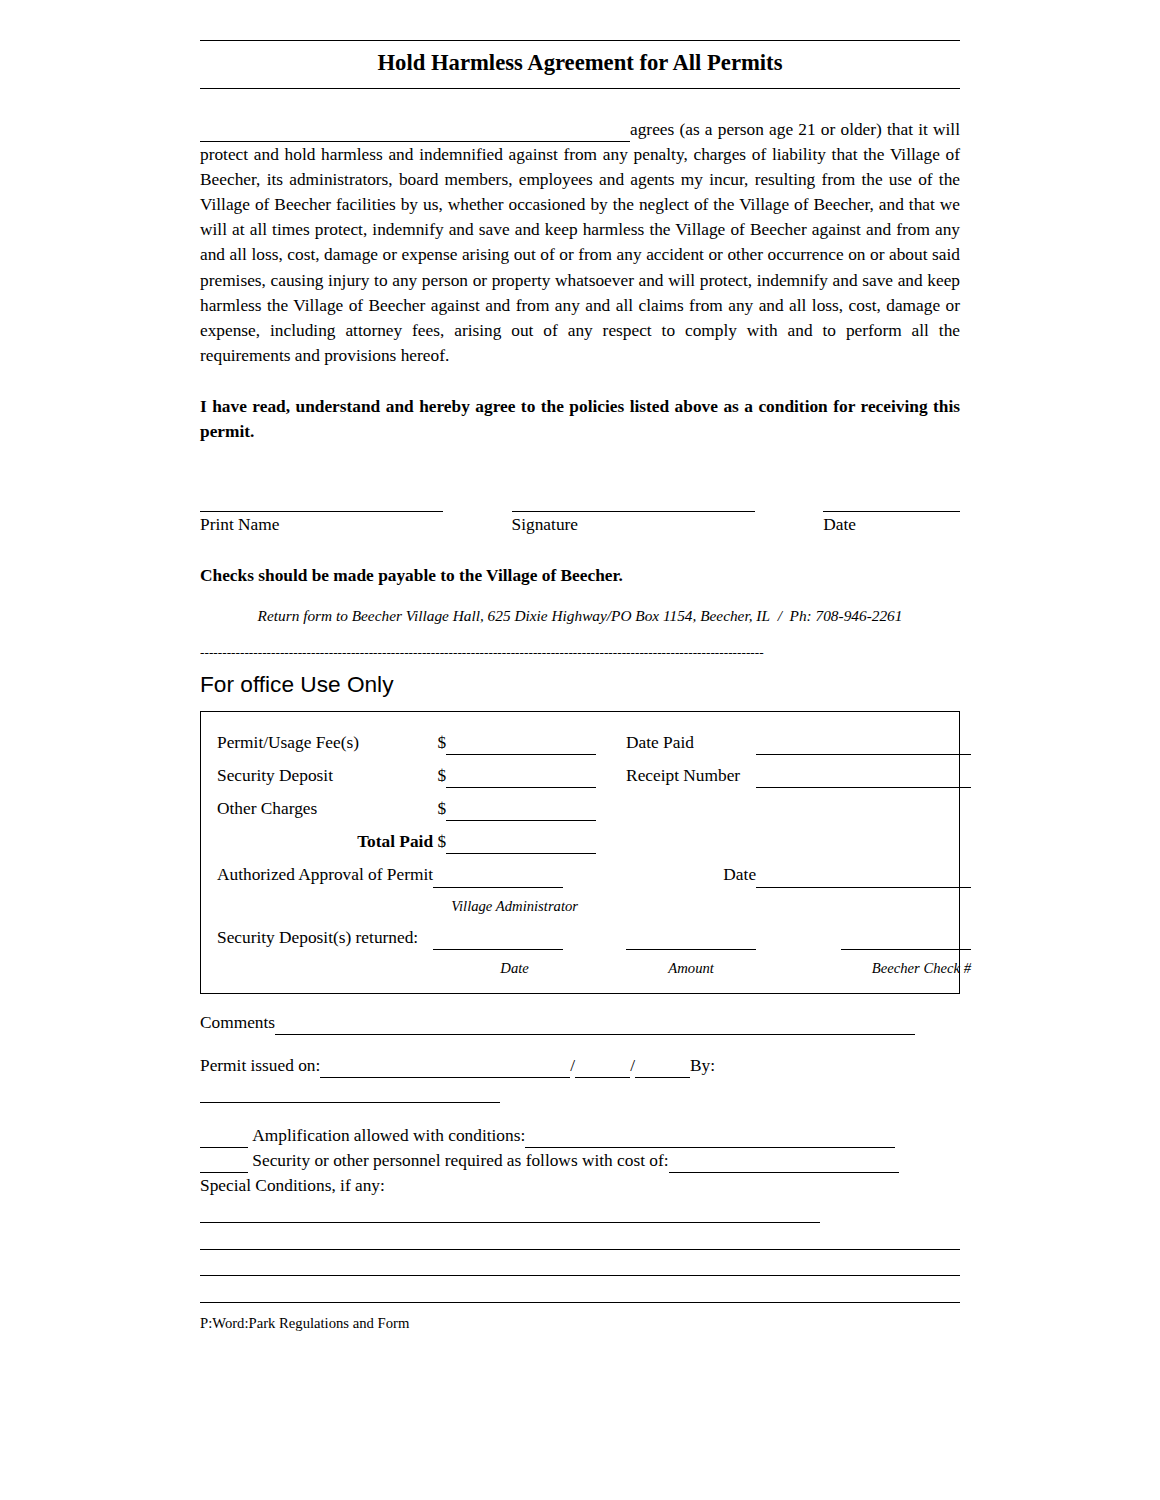Hold Harmless Agreement for All Permits
agrees (as a person age 21 or older) that it will protect and hold harmless and indemnified against from any penalty, charges of liability that the Village of Beecher, its administrators, board members, employees and agents my incur, resulting from the use of the Village of Beecher facilities by us, whether occasioned by the neglect of the Village of Beecher, and that we will at all times protect, indemnify and save and keep harmless the Village of Beecher against and from any and all loss, cost, damage or expense arising out of or from any accident or other occurrence on or about said premises, causing injury to any person or property whatsoever and will protect, indemnify and save and keep harmless the Village of Beecher against and from any and all claims from any and all loss, cost, damage or expense, including attorney fees, arising out of any respect to comply with and to perform all the requirements and provisions hereof.
I have read, understand and hereby agree to the policies listed above as a condition for receiving this permit.
| Print Name | | Signature | | Date |
Checks should be made payable to the Village of Beecher.
Return form to Beecher Village Hall, 625 Dixie Highway/PO Box 1154, Beecher, IL / Ph: 708-946-2261
-------------------------------------------------------------------------------------------------------------------------------
For office Use Only
| Permit/Usage Fee(s) | $ | Date Paid | |
| Security Deposit | $ | Receipt Number | |
| Other Charges | $ | | |
| Total Paid | $ | | |
| Authorized Approval of Permit | | Date | |
| | Village Administrator | | |
| Security Deposit(s) returned: | | | |
| | Date | Amount | Beecher Check # |
Comments
Permit issued on: / / By:
Amplification allowed with conditions:
Security or other personnel required as follows with cost of:
Special Conditions, if any:
P:Word:Park Regulations and Form